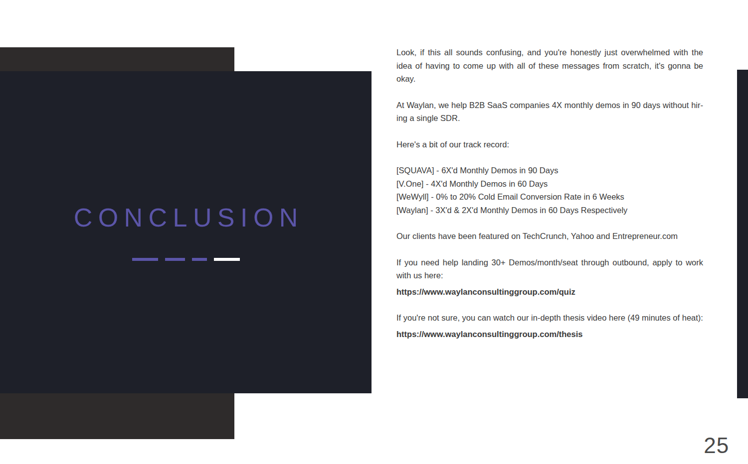CONCLUSION
Look, if this all sounds confusing, and you're honestly just overwhelmed with the idea of having to come up with all of these messages from scratch, it's gonna be okay.
At Waylan, we help B2B SaaS companies 4X monthly demos in 90 days without hiring a single SDR.
Here's a bit of our track record:
[SQUAVA] - 6X'd Monthly Demos in 90 Days
[V.One] - 4X'd Monthly Demos in 60 Days
[WeWyll] - 0% to 20% Cold Email Conversion Rate in 6 Weeks
[Waylan] - 3X'd & 2X'd Monthly Demos in 60 Days Respectively
Our clients have been featured on TechCrunch, Yahoo and Entrepreneur.com
If you need help landing 30+ Demos/month/seat through outbound, apply to work with us here:
https://www.waylanconsultinggroup.com/quiz
If you're not sure, you can watch our in-depth thesis video here (49 minutes of heat):
https://www.waylanconsultinggroup.com/thesis
25